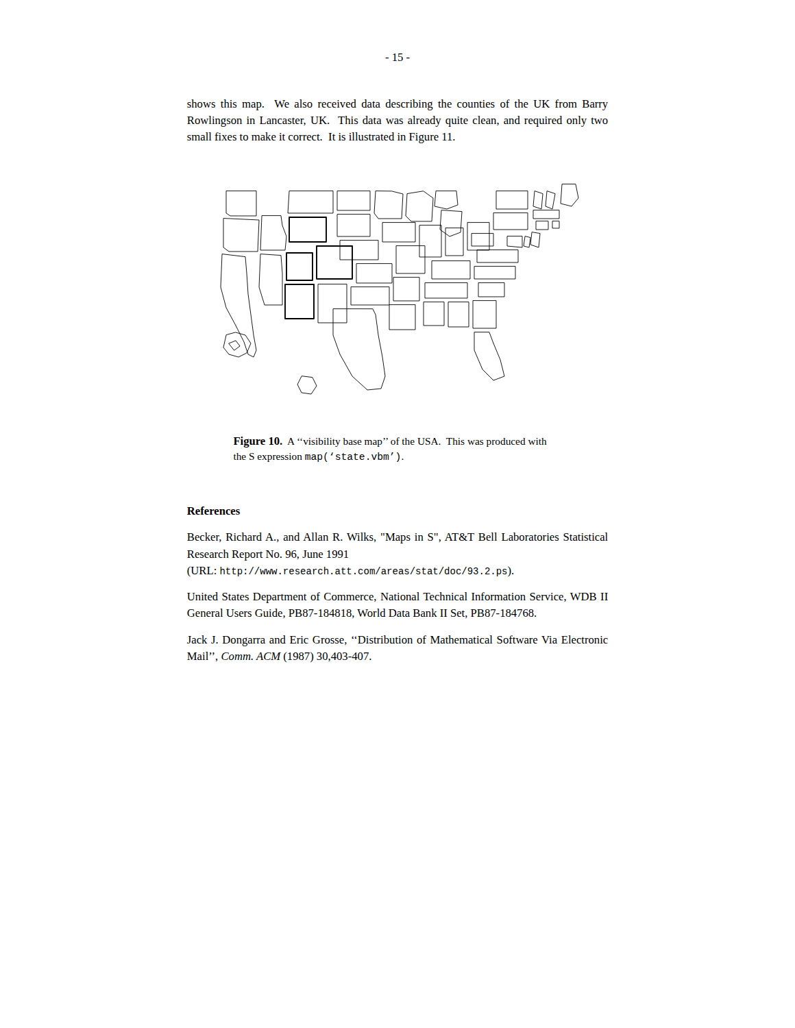- 15 -
shows this map. We also received data describing the counties of the UK from Barry Rowlingson in Lancaster, UK. This data was already quite clean, and required only two small fixes to make it correct. It is illustrated in Figure 11.
Figure 10. A ‘‘visibility base map’’ of the USA. This was produced with the S expression map(‘state.vbm’).
References
Becker, Richard A., and Allan R. Wilks, "Maps in S", AT&T Bell Laboratories Statistical Research Report No. 96, June 1991
(URL: http://www.research.att.com/areas/stat/doc/93.2.ps).
United States Department of Commerce, National Technical Information Service, WDB II General Users Guide, PB87-184818, World Data Bank II Set, PB87-184768.
Jack J. Dongarra and Eric Grosse, ‘‘Distribution of Mathematical Software Via Electronic Mail’’, Comm. ACM (1987) 30,403-407.